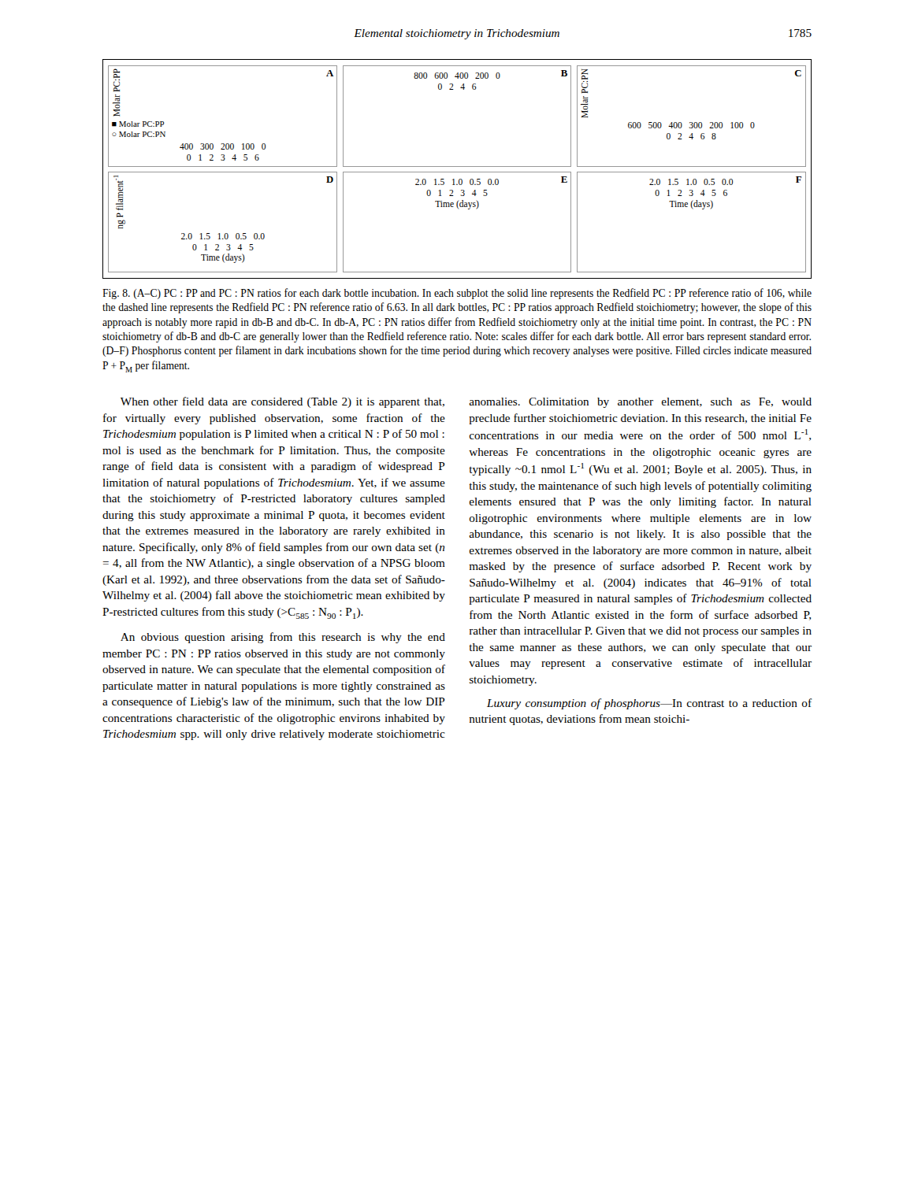Elemental stoichiometry in Trichodesmium 1785
A
Molar PC:PP
■ Molar PC:PP
○ Molar PC:PN
400 300 200 100 0
0 1 2 3 4 5 6
B
800 600 400 200 0
0 2 4 6
C
Molar PC:PN
600 500 400 300 200 100 0
0 2 4 6 8
D
ng P filament-1
2.0 1.5 1.0 0.5 0.0
0 1 2 3 4 5
Time (days)
E
2.0 1.5 1.0 0.5 0.0
0 1 2 3 4 5
Time (days)
F
2.0 1.5 1.0 0.5 0.0
0 1 2 3 4 5 6
Time (days)
Fig. 8. (A–C) PC : PP and PC : PN ratios for each dark bottle incubation. In each subplot the solid line represents the Redfield PC : PP reference ratio of 106, while the dashed line represents the Redfield PC : PN reference ratio of 6.63. In all dark bottles, PC : PP ratios approach Redfield stoichiometry; however, the slope of this approach is notably more rapid in db-B and db-C. In db-A, PC : PN ratios differ from Redfield stoichiometry only at the initial time point. In contrast, the PC : PN stoichiometry of db-B and db-C are generally lower than the Redfield reference ratio. Note: scales differ for each dark bottle. All error bars represent standard error. (D–F) Phosphorus content per filament in dark incubations shown for the time period during which recovery analyses were positive. Filled circles indicate measured P + PM per filament.
When other field data are considered (Table 2) it is apparent that, for virtually every published observation, some fraction of the Trichodesmium population is P limited when a critical N : P of 50 mol : mol is used as the benchmark for P limitation. Thus, the composite range of field data is consistent with a paradigm of widespread P limitation of natural populations of Trichodesmium. Yet, if we assume that the stoichiometry of P-restricted laboratory cultures sampled during this study approximate a minimal P quota, it becomes evident that the extremes measured in the laboratory are rarely exhibited in nature. Specifically, only 8% of field samples from our own data set (n = 4, all from the NW Atlantic), a single observation of a NPSG bloom (Karl et al. 1992), and three observations from the data set of Sañudo-Wilhelmy et al. (2004) fall above the stoichiometric mean exhibited by P-restricted cultures from this study (>C585 : N90 : P1).
An obvious question arising from this research is why the end member PC : PN : PP ratios observed in this study are not commonly observed in nature. We can speculate that the elemental composition of particulate matter in natural populations is more tightly constrained as a consequence of Liebig's law of the minimum, such that the low DIP concentrations characteristic of the oligotrophic environs inhabited by Trichodesmium spp. will only drive relatively moderate stoichiometric anomalies. Colimitation by another element, such as Fe, would preclude further stoichiometric deviation. In this research, the initial Fe concentrations in our media were on the order of 500 nmol L-1, whereas Fe concentrations in the oligotrophic oceanic gyres are typically ~0.1 nmol L-1 (Wu et al. 2001; Boyle et al. 2005). Thus, in this study, the maintenance of such high levels of potentially colimiting elements ensured that P was the only limiting factor. In natural oligotrophic environments where multiple elements are in low abundance, this scenario is not likely. It is also possible that the extremes observed in the laboratory are more common in nature, albeit masked by the presence of surface adsorbed P. Recent work by Sañudo-Wilhelmy et al. (2004) indicates that 46–91% of total particulate P measured in natural samples of Trichodesmium collected from the North Atlantic existed in the form of surface adsorbed P, rather than intracellular P. Given that we did not process our samples in the same manner as these authors, we can only speculate that our values may represent a conservative estimate of intracellular stoichiometry.
Luxury consumption of phosphorus—In contrast to a reduction of nutrient quotas, deviations from mean stoichi-